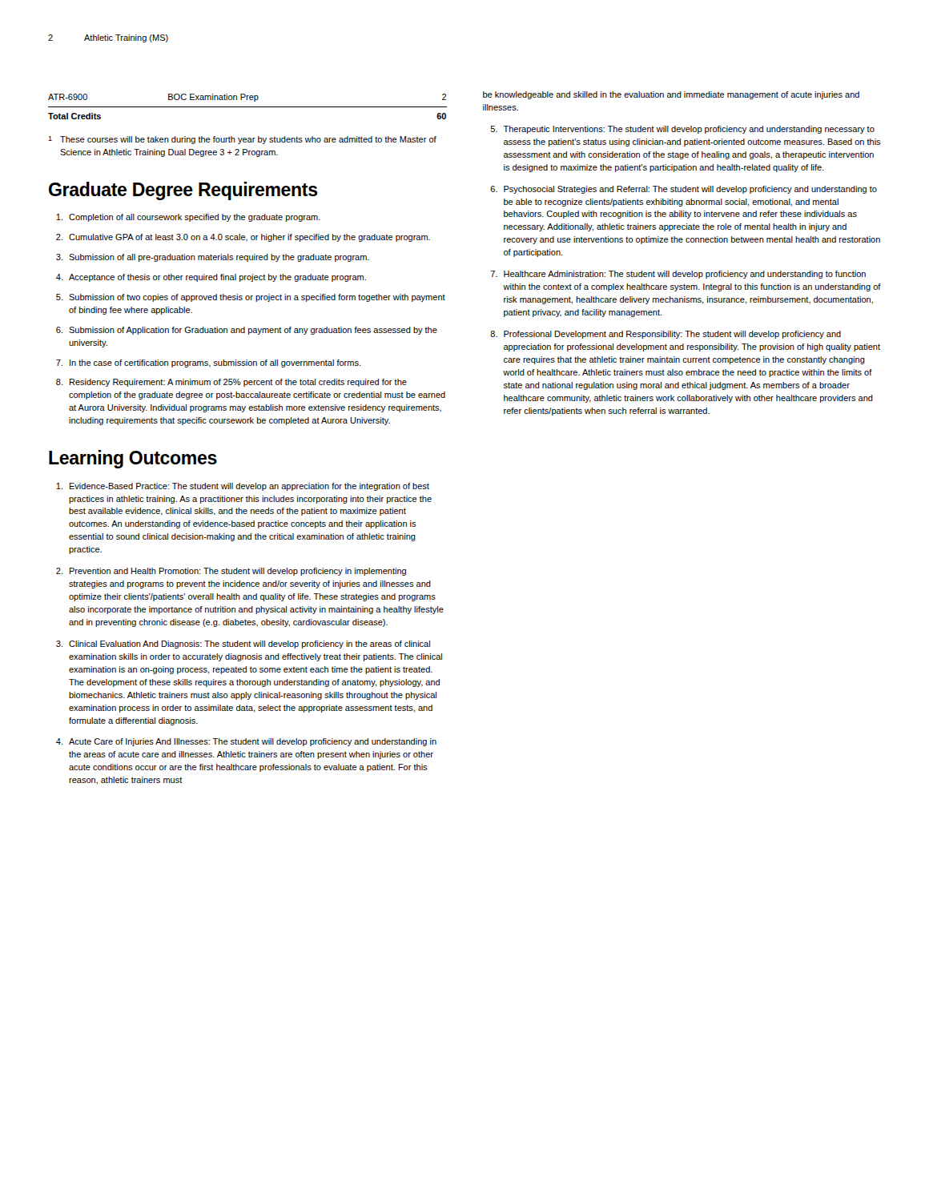2 Athletic Training (MS)
| ATR-6900 | BOC Examination Prep | 2 |
| Total Credits | | 60 |
1
These courses will be taken during the fourth year by students who are admitted to the Master of Science in Athletic Training Dual Degree 3 + 2 Program.
Graduate Degree Requirements
Completion of all coursework specified by the graduate program.
Cumulative GPA of at least 3.0 on a 4.0 scale, or higher if specified by the graduate program.
Submission of all pre-graduation materials required by the graduate program.
Acceptance of thesis or other required final project by the graduate program.
Submission of two copies of approved thesis or project in a specified form together with payment of binding fee where applicable.
Submission of Application for Graduation and payment of any graduation fees assessed by the university.
In the case of certification programs, submission of all governmental forms.
Residency Requirement: A minimum of 25% percent of the total credits required for the completion of the graduate degree or post-baccalaureate certificate or credential must be earned at Aurora University. Individual programs may establish more extensive residency requirements, including requirements that specific coursework be completed at Aurora University.
Learning Outcomes
Evidence-Based Practice: The student will develop an appreciation for the integration of best practices in athletic training. As a practitioner this includes incorporating into their practice the best available evidence, clinical skills, and the needs of the patient to maximize patient outcomes. An understanding of evidence-based practice concepts and their application is essential to sound clinical decision-making and the critical examination of athletic training practice.
Prevention and Health Promotion: The student will develop proficiency in implementing strategies and programs to prevent the incidence and/or severity of injuries and illnesses and optimize their clients'/patients' overall health and quality of life. These strategies and programs also incorporate the importance of nutrition and physical activity in maintaining a healthy lifestyle and in preventing chronic disease (e.g. diabetes, obesity, cardiovascular disease).
Clinical Evaluation And Diagnosis: The student will develop proficiency in the areas of clinical examination skills in order to accurately diagnosis and effectively treat their patients. The clinical examination is an on-going process, repeated to some extent each time the patient is treated. The development of these skills requires a thorough understanding of anatomy, physiology, and biomechanics. Athletic trainers must also apply clinical-reasoning skills throughout the physical examination process in order to assimilate data, select the appropriate assessment tests, and formulate a differential diagnosis.
Acute Care of Injuries And Illnesses: The student will develop proficiency and understanding in the areas of acute care and illnesses. Athletic trainers are often present when injuries or other acute conditions occur or are the first healthcare professionals to evaluate a patient. For this reason, athletic trainers must
be knowledgeable and skilled in the evaluation and immediate management of acute injuries and illnesses.
Therapeutic Interventions: The student will develop proficiency and understanding necessary to assess the patient's status using clinician-and patient-oriented outcome measures. Based on this assessment and with consideration of the stage of healing and goals, a therapeutic intervention is designed to maximize the patient's participation and health-related quality of life.
Psychosocial Strategies and Referral: The student will develop proficiency and understanding to be able to recognize clients/patients exhibiting abnormal social, emotional, and mental behaviors. Coupled with recognition is the ability to intervene and refer these individuals as necessary. Additionally, athletic trainers appreciate the role of mental health in injury and recovery and use interventions to optimize the connection between mental health and restoration of participation.
Healthcare Administration: The student will develop proficiency and understanding to function within the context of a complex healthcare system. Integral to this function is an understanding of risk management, healthcare delivery mechanisms, insurance, reimbursement, documentation, patient privacy, and facility management.
Professional Development and Responsibility: The student will develop proficiency and appreciation for professional development and responsibility. The provision of high quality patient care requires that the athletic trainer maintain current competence in the constantly changing world of healthcare. Athletic trainers must also embrace the need to practice within the limits of state and national regulation using moral and ethical judgment. As members of a broader healthcare community, athletic trainers work collaboratively with other healthcare providers and refer clients/patients when such referral is warranted.